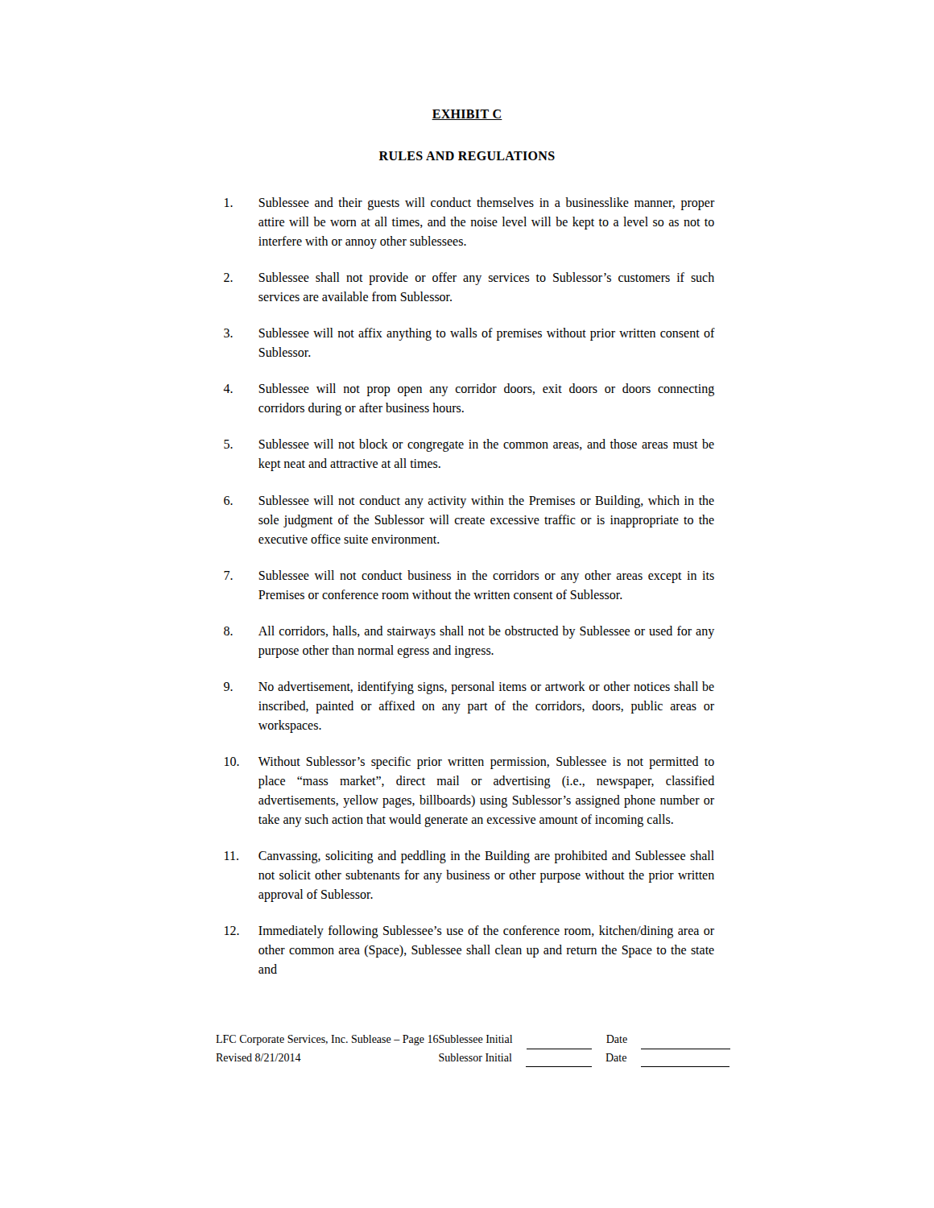EXHIBIT C
RULES AND REGULATIONS
1. Sublessee and their guests will conduct themselves in a businesslike manner, proper attire will be worn at all times, and the noise level will be kept to a level so as not to interfere with or annoy other sublessees.
2. Sublessee shall not provide or offer any services to Sublessor’s customers if such services are available from Sublessor.
3. Sublessee will not affix anything to walls of premises without prior written consent of Sublessor.
4. Sublessee will not prop open any corridor doors, exit doors or doors connecting corridors during or after business hours.
5. Sublessee will not block or congregate in the common areas, and those areas must be kept neat and attractive at all times.
6. Sublessee will not conduct any activity within the Premises or Building, which in the sole judgment of the Sublessor will create excessive traffic or is inappropriate to the executive office suite environment.
7. Sublessee will not conduct business in the corridors or any other areas except in its Premises or conference room without the written consent of Sublessor.
8. All corridors, halls, and stairways shall not be obstructed by Sublessee or used for any purpose other than normal egress and ingress.
9. No advertisement, identifying signs, personal items or artwork or other notices shall be inscribed, painted or affixed on any part of the corridors, doors, public areas or workspaces.
10. Without Sublessor’s specific prior written permission, Sublessee is not permitted to place “mass market”, direct mail or advertising (i.e., newspaper, classified advertisements, yellow pages, billboards) using Sublessor’s assigned phone number or take any such action that would generate an excessive amount of incoming calls.
11. Canvassing, soliciting and peddling in the Building are prohibited and Sublessee shall not solicit other subtenants for any business or other purpose without the prior written approval of Sublessor.
12. Immediately following Sublessee’s use of the conference room, kitchen/dining area or other common area (Space), Sublessee shall clean up and return the Space to the state and
| LFC Corporate Services, Inc. Sublease – Page 16 | Sublessee Initial Date |
| Revised 8/21/2014 | Sublessor Initial Date |